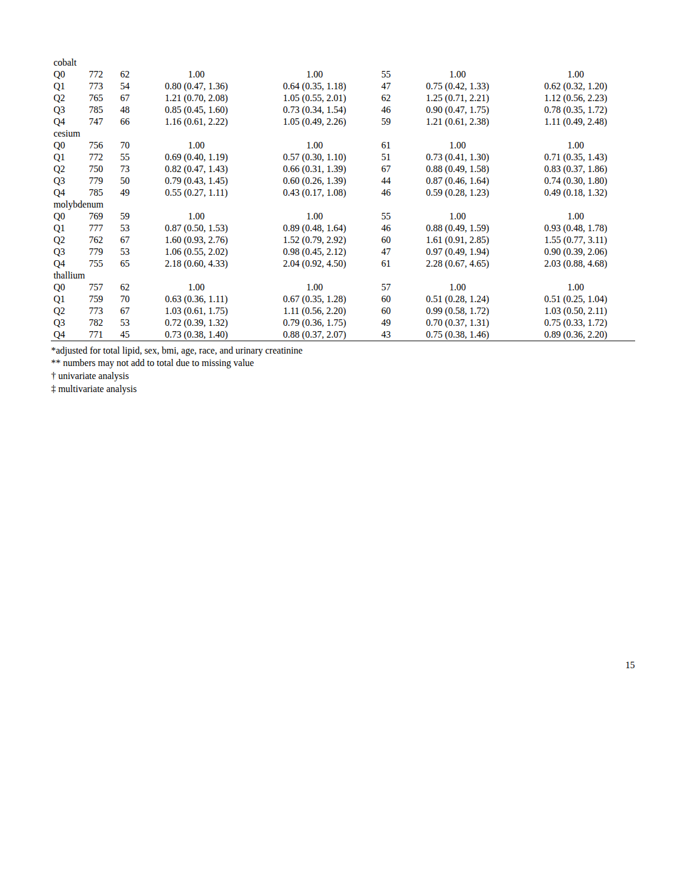| cobalt |
| Q0 | 772 | 62 | 1.00 | 1.00 | 55 | 1.00 | 1.00 |
| Q1 | 773 | 54 | 0.80 (0.47, 1.36) | 0.64 (0.35, 1.18) | 47 | 0.75 (0.42, 1.33) | 0.62 (0.32, 1.20) |
| Q2 | 765 | 67 | 1.21 (0.70, 2.08) | 1.05 (0.55, 2.01) | 62 | 1.25 (0.71, 2.21) | 1.12 (0.56, 2.23) |
| Q3 | 785 | 48 | 0.85 (0.45, 1.60) | 0.73 (0.34, 1.54) | 46 | 0.90 (0.47, 1.75) | 0.78 (0.35, 1.72) |
| Q4 | 747 | 66 | 1.16 (0.61, 2.22) | 1.05 (0.49, 2.26) | 59 | 1.21 (0.61, 2.38) | 1.11 (0.49, 2.48) |
| cesium |
| Q0 | 756 | 70 | 1.00 | 1.00 | 61 | 1.00 | 1.00 |
| Q1 | 772 | 55 | 0.69 (0.40, 1.19) | 0.57 (0.30, 1.10) | 51 | 0.73 (0.41, 1.30) | 0.71 (0.35, 1.43) |
| Q2 | 750 | 73 | 0.82 (0.47, 1.43) | 0.66 (0.31, 1.39) | 67 | 0.88 (0.49, 1.58) | 0.83 (0.37, 1.86) |
| Q3 | 779 | 50 | 0.79 (0.43, 1.45) | 0.60 (0.26, 1.39) | 44 | 0.87 (0.46, 1.64) | 0.74 (0.30, 1.80) |
| Q4 | 785 | 49 | 0.55 (0.27, 1.11) | 0.43 (0.17, 1.08) | 46 | 0.59 (0.28, 1.23) | 0.49 (0.18, 1.32) |
| molybdenum |
| Q0 | 769 | 59 | 1.00 | 1.00 | 55 | 1.00 | 1.00 |
| Q1 | 777 | 53 | 0.87 (0.50, 1.53) | 0.89 (0.48, 1.64) | 46 | 0.88 (0.49, 1.59) | 0.93 (0.48, 1.78) |
| Q2 | 762 | 67 | 1.60 (0.93, 2.76) | 1.52 (0.79, 2.92) | 60 | 1.61 (0.91, 2.85) | 1.55 (0.77, 3.11) |
| Q3 | 779 | 53 | 1.06 (0.55, 2.02) | 0.98 (0.45, 2.12) | 47 | 0.97 (0.49, 1.94) | 0.90 (0.39, 2.06) |
| Q4 | 755 | 65 | 2.18 (0.60, 4.33) | 2.04 (0.92, 4.50) | 61 | 2.28 (0.67, 4.65) | 2.03 (0.88, 4.68) |
| thallium |
| Q0 | 757 | 62 | 1.00 | 1.00 | 57 | 1.00 | 1.00 |
| Q1 | 759 | 70 | 0.63 (0.36, 1.11) | 0.67 (0.35, 1.28) | 60 | 0.51 (0.28, 1.24) | 0.51 (0.25, 1.04) |
| Q2 | 773 | 67 | 1.03 (0.61, 1.75) | 1.11 (0.56, 2.20) | 60 | 0.99 (0.58, 1.72) | 1.03 (0.50, 2.11) |
| Q3 | 782 | 53 | 0.72 (0.39, 1.32) | 0.79 (0.36, 1.75) | 49 | 0.70 (0.37, 1.31) | 0.75 (0.33, 1.72) |
| Q4 | 771 | 45 | 0.73 (0.38, 1.40) | 0.88 (0.37, 2.07) | 43 | 0.75 (0.38, 1.46) | 0.89 (0.36, 2.20) |
*adjusted for total lipid, sex, bmi, age, race, and urinary creatinine
** numbers may not add to total due to missing value
† univariate analysis
‡ multivariate analysis
15